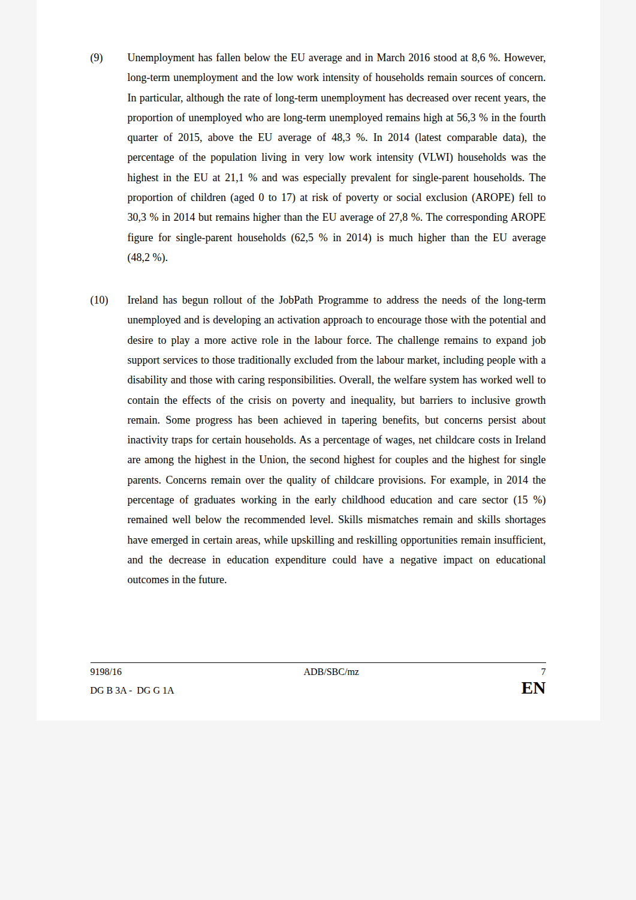(9) Unemployment has fallen below the EU average and in March 2016 stood at 8,6 %. However, long-term unemployment and the low work intensity of households remain sources of concern. In particular, although the rate of long-term unemployment has decreased over recent years, the proportion of unemployed who are long-term unemployed remains high at 56,3 % in the fourth quarter of 2015, above the EU average of 48,3 %. In 2014 (latest comparable data), the percentage of the population living in very low work intensity (VLWI) households was the highest in the EU at 21,1 % and was especially prevalent for single-parent households. The proportion of children (aged 0 to 17) at risk of poverty or social exclusion (AROPE) fell to 30,3 % in 2014 but remains higher than the EU average of 27,8 %. The corresponding AROPE figure for single-parent households (62,5 % in 2014) is much higher than the EU average (48,2 %).
(10) Ireland has begun rollout of the JobPath Programme to address the needs of the long-term unemployed and is developing an activation approach to encourage those with the potential and desire to play a more active role in the labour force. The challenge remains to expand job support services to those traditionally excluded from the labour market, including people with a disability and those with caring responsibilities. Overall, the welfare system has worked well to contain the effects of the crisis on poverty and inequality, but barriers to inclusive growth remain. Some progress has been achieved in tapering benefits, but concerns persist about inactivity traps for certain households. As a percentage of wages, net childcare costs in Ireland are among the highest in the Union, the second highest for couples and the highest for single parents. Concerns remain over the quality of childcare provisions. For example, in 2014 the percentage of graduates working in the early childhood education and care sector (15 %) remained well below the recommended level. Skills mismatches remain and skills shortages have emerged in certain areas, while upskilling and reskilling opportunities remain insufficient, and the decrease in education expenditure could have a negative impact on educational outcomes in the future.
9198/16
ADB/SBC/mz
7
DG B 3A - DG G 1A
EN